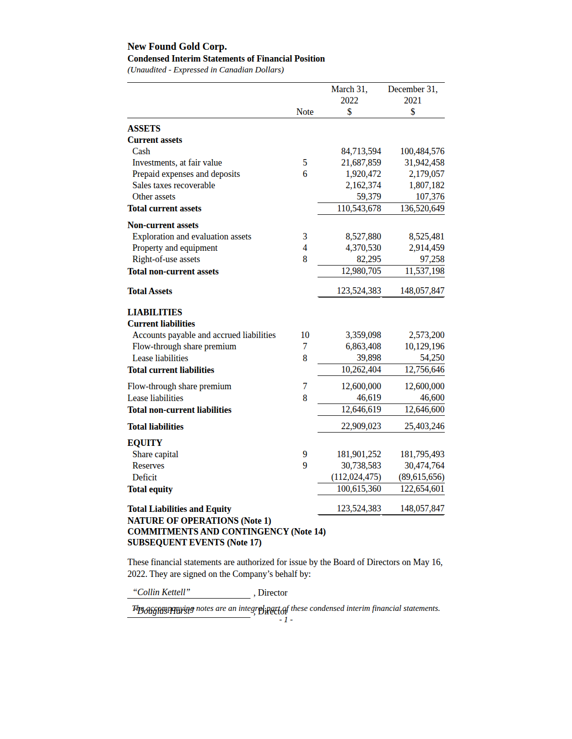New Found Gold Corp.
Condensed Interim Statements of Financial Position
(Unaudited - Expressed in Canadian Dollars)
| | | March 31, 2022 | December 31, 2021 |
| | Note | $ | $ |
| ASSETS | | | |
| Current assets | | | |
| Cash | | 84,713,594 | 100,484,576 |
| Investments, at fair value | 5 | 21,687,859 | 31,942,458 |
| Prepaid expenses and deposits | 6 | 1,920,472 | 2,179,057 |
| Sales taxes recoverable | | 2,162,374 | 1,807,182 |
| Other assets | | 59,379 | 107,376 |
| Total current assets | | 110,543,678 | 136,520,649 |
| Non-current assets | | | |
| Exploration and evaluation assets | 3 | 8,527,880 | 8,525,481 |
| Property and equipment | 4 | 4,370,530 | 2,914,459 |
| Right-of-use assets | 8 | 82,295 | 97,258 |
| Total non-current assets | | 12,980,705 | 11,537,198 |
| Total Assets | | 123,524,383 | 148,057,847 |
| LIABILITIES | | | |
| Current liabilities | | | |
| Accounts payable and accrued liabilities | 10 | 3,359,098 | 2,573,200 |
| Flow-through share premium | 7 | 6,863,408 | 10,129,196 |
| Lease liabilities | 8 | 39,898 | 54,250 |
| Total current liabilities | | 10,262,404 | 12,756,646 |
| Flow-through share premium | 7 | 12,600,000 | 12,600,000 |
| Lease liabilities | 8 | 46,619 | 46,600 |
| Total non-current liabilities | | 12,646,619 | 12,646,600 |
| Total liabilities | | 22,909,023 | 25,403,246 |
| EQUITY | | | |
| Share capital | 9 | 181,901,252 | 181,795,493 |
| Reserves | 9 | 30,738,583 | 30,474,764 |
| Deficit | | (112,024,475) | (89,615,656) |
| Total equity | | 100,615,360 | 122,654,601 |
| Total Liabilities and Equity | | 123,524,383 | 148,057,847 |
NATURE OF OPERATIONS (Note 1)
COMMITMENTS AND CONTINGENCY (Note 14)
SUBSEQUENT EVENTS (Note 17)
These financial statements are authorized for issue by the Board of Directors on May 16, 2022. They are signed on the Company’s behalf by:
“Collin Kettell”
, Director
“Douglas Hurst”
, Director
The accompanying notes are an integral part of these condensed interim financial statements.
- 1 -